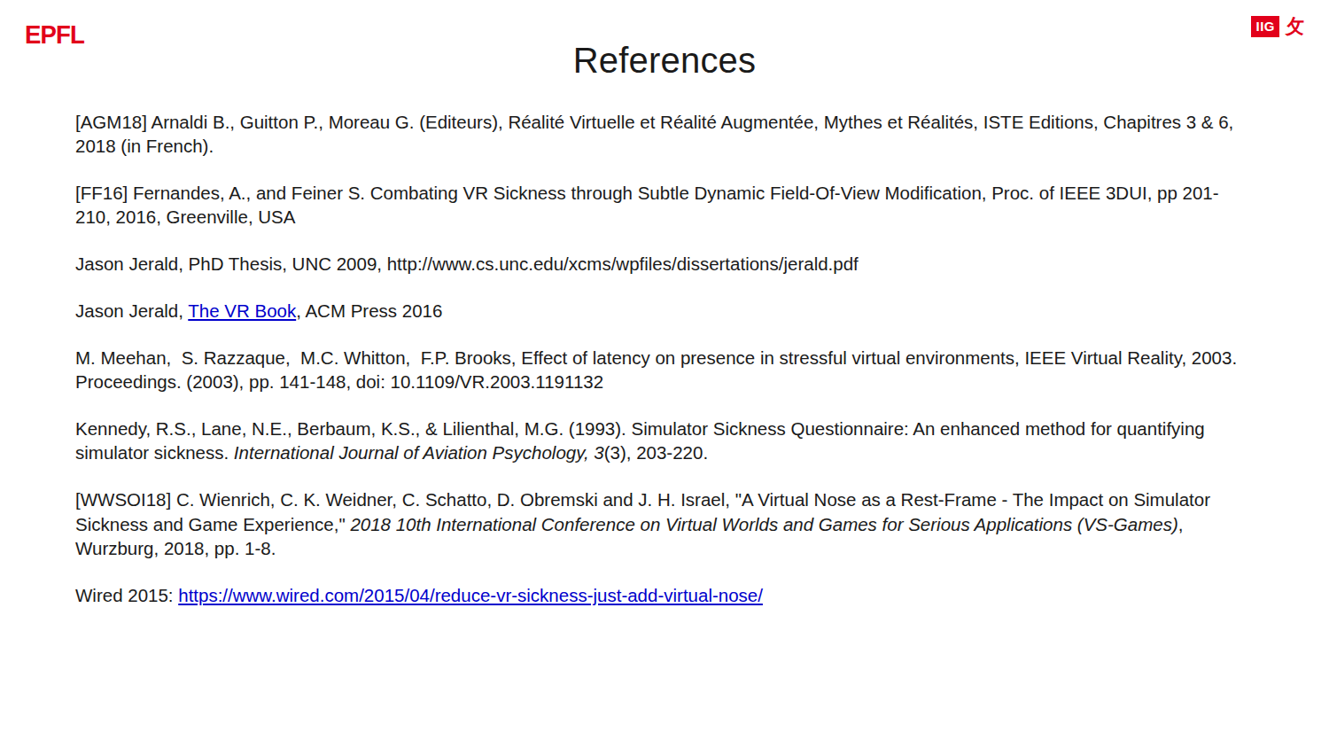EPFL
IIG 攵
References
[AGM18] Arnaldi B., Guitton P., Moreau G. (Editeurs), Réalité Virtuelle et Réalité Augmentée, Mythes et Réalités, ISTE Editions, Chapitres 3 & 6, 2018 (in French).
[FF16] Fernandes, A., and Feiner S. Combating VR Sickness through Subtle Dynamic Field-Of-View Modification, Proc. of IEEE 3DUI, pp 201-210, 2016, Greenville, USA
Jason Jerald, PhD Thesis, UNC 2009, http://www.cs.unc.edu/xcms/wpfiles/dissertations/jerald.pdf
Jason Jerald, The VR Book, ACM Press 2016
M. Meehan, S. Razzaque, M.C. Whitton, F.P. Brooks, Effect of latency on presence in stressful virtual environments, IEEE Virtual Reality, 2003. Proceedings. (2003), pp. 141-148, doi: 10.1109/VR.2003.1191132
Kennedy, R.S., Lane, N.E., Berbaum, K.S., & Lilienthal, M.G. (1993). Simulator Sickness Questionnaire: An enhanced method for quantifying simulator sickness. International Journal of Aviation Psychology, 3(3), 203-220.
[WWSOI18] C. Wienrich, C. K. Weidner, C. Schatto, D. Obremski and J. H. Israel, "A Virtual Nose as a Rest-Frame - The Impact on Simulator Sickness and Game Experience," 2018 10th International Conference on Virtual Worlds and Games for Serious Applications (VS-Games), Wurzburg, 2018, pp. 1-8.
Wired 2015: https://www.wired.com/2015/04/reduce-vr-sickness-just-add-virtual-nose/